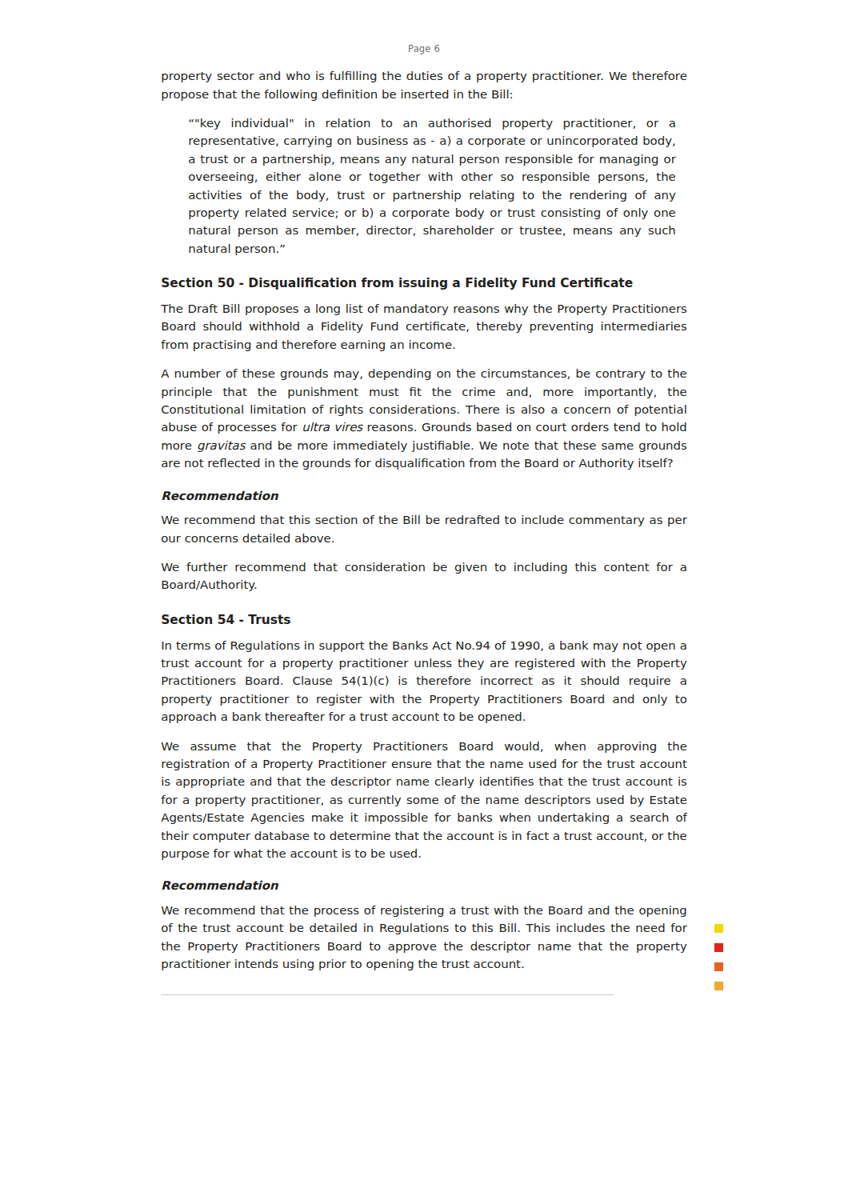Page 6
property sector and who is fulfilling the duties of a property practitioner. We therefore propose that the following definition be inserted in the Bill:
“"key individual" in relation to an authorised property practitioner, or a representative, carrying on business as - a) a corporate or unincorporated body, a trust or a partnership, means any natural person responsible for managing or overseeing, either alone or together with other so responsible persons, the activities of the body, trust or partnership relating to the rendering of any property related service; or b) a corporate body or trust consisting of only one natural person as member, director, shareholder or trustee, means any such natural person.”
Section 50 - Disqualification from issuing a Fidelity Fund Certificate
The Draft Bill proposes a long list of mandatory reasons why the Property Practitioners Board should withhold a Fidelity Fund certificate, thereby preventing intermediaries from practising and therefore earning an income.
A number of these grounds may, depending on the circumstances, be contrary to the principle that the punishment must fit the crime and, more importantly, the Constitutional limitation of rights considerations. There is also a concern of potential abuse of processes for ultra vires reasons. Grounds based on court orders tend to hold more gravitas and be more immediately justifiable. We note that these same grounds are not reflected in the grounds for disqualification from the Board or Authority itself?
Recommendation
We recommend that this section of the Bill be redrafted to include commentary as per our concerns detailed above.
We further recommend that consideration be given to including this content for a Board/Authority.
Section 54 - Trusts
In terms of Regulations in support the Banks Act No.94 of 1990, a bank may not open a trust account for a property practitioner unless they are registered with the Property Practitioners Board. Clause 54(1)(c) is therefore incorrect as it should require a property practitioner to register with the Property Practitioners Board and only to approach a bank thereafter for a trust account to be opened.
We assume that the Property Practitioners Board would, when approving the registration of a Property Practitioner ensure that the name used for the trust account is appropriate and that the descriptor name clearly identifies that the trust account is for a property practitioner, as currently some of the name descriptors used by Estate Agents/Estate Agencies make it impossible for banks when undertaking a search of their computer database to determine that the account is in fact a trust account, or the purpose for what the account is to be used.
Recommendation
We recommend that the process of registering a trust with the Board and the opening of the trust account be detailed in Regulations to this Bill. This includes the need for the Property Practitioners Board to approve the descriptor name that the property practitioner intends using prior to opening the trust account.